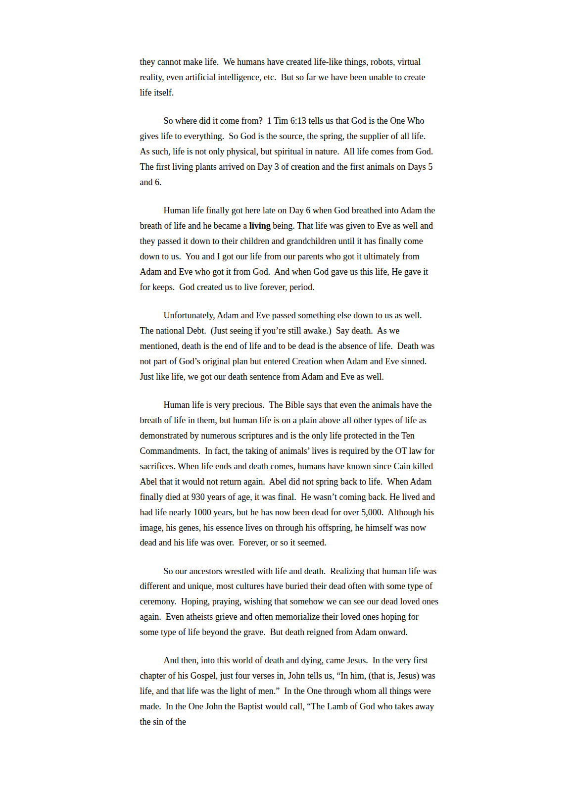they cannot make life. We humans have created life-like things, robots, virtual reality, even artificial intelligence, etc. But so far we have been unable to create life itself.
So where did it come from? 1 Tim 6:13 tells us that God is the One Who gives life to everything. So God is the source, the spring, the supplier of all life. As such, life is not only physical, but spiritual in nature. All life comes from God. The first living plants arrived on Day 3 of creation and the first animals on Days 5 and 6.
Human life finally got here late on Day 6 when God breathed into Adam the breath of life and he became a living being. That life was given to Eve as well and they passed it down to their children and grandchildren until it has finally come down to us. You and I got our life from our parents who got it ultimately from Adam and Eve who got it from God. And when God gave us this life, He gave it for keeps. God created us to live forever, period.
Unfortunately, Adam and Eve passed something else down to us as well. The national Debt. (Just seeing if you’re still awake.) Say death. As we mentioned, death is the end of life and to be dead is the absence of life. Death was not part of God’s original plan but entered Creation when Adam and Eve sinned. Just like life, we got our death sentence from Adam and Eve as well.
Human life is very precious. The Bible says that even the animals have the breath of life in them, but human life is on a plain above all other types of life as demonstrated by numerous scriptures and is the only life protected in the Ten Commandments. In fact, the taking of animals’ lives is required by the OT law for sacrifices. When life ends and death comes, humans have known since Cain killed Abel that it would not return again. Abel did not spring back to life. When Adam finally died at 930 years of age, it was final. He wasn’t coming back. He lived and had life nearly 1000 years, but he has now been dead for over 5,000. Although his image, his genes, his essence lives on through his offspring, he himself was now dead and his life was over. Forever, or so it seemed.
So our ancestors wrestled with life and death. Realizing that human life was different and unique, most cultures have buried their dead often with some type of ceremony. Hoping, praying, wishing that somehow we can see our dead loved ones again. Even atheists grieve and often memorialize their loved ones hoping for some type of life beyond the grave. But death reigned from Adam onward.
And then, into this world of death and dying, came Jesus. In the very first chapter of his Gospel, just four verses in, John tells us, “In him, (that is, Jesus) was life, and that life was the light of men.” In the One through whom all things were made. In the One John the Baptist would call, “The Lamb of God who takes away the sin of the